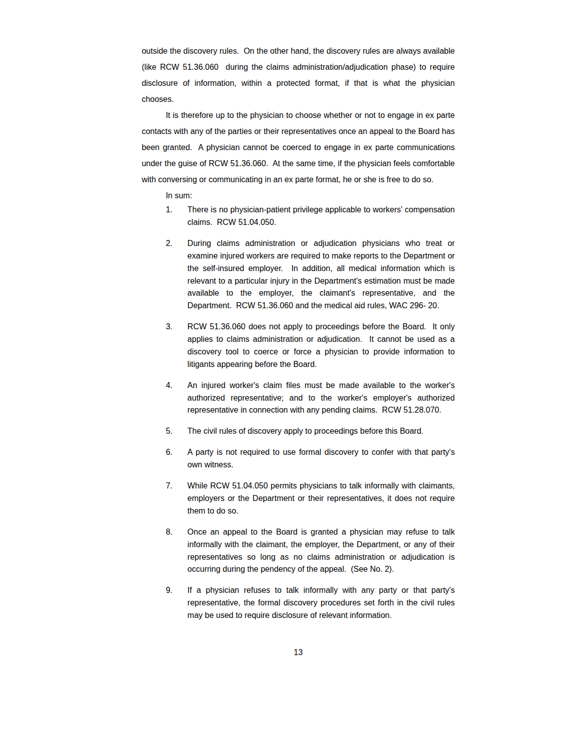outside the discovery rules. On the other hand, the discovery rules are always available (like RCW 51.36.060 during the claims administration/adjudication phase) to require disclosure of information, within a protected format, if that is what the physician chooses.
It is therefore up to the physician to choose whether or not to engage in ex parte contacts with any of the parties or their representatives once an appeal to the Board has been granted. A physician cannot be coerced to engage in ex parte communications under the guise of RCW 51.36.060. At the same time, if the physician feels comfortable with conversing or communicating in an ex parte format, he or she is free to do so.
In sum:
1. There is no physician-patient privilege applicable to workers' compensation claims. RCW 51.04.050.
2. During claims administration or adjudication physicians who treat or examine injured workers are required to make reports to the Department or the self-insured employer. In addition, all medical information which is relevant to a particular injury in the Department's estimation must be made available to the employer, the claimant's representative, and the Department. RCW 51.36.060 and the medical aid rules, WAC 296- 20.
3. RCW 51.36.060 does not apply to proceedings before the Board. It only applies to claims administration or adjudication. It cannot be used as a discovery tool to coerce or force a physician to provide information to litigants appearing before the Board.
4. An injured worker's claim files must be made available to the worker's authorized representative; and to the worker's employer's authorized representative in connection with any pending claims. RCW 51.28.070.
5. The civil rules of discovery apply to proceedings before this Board.
6. A party is not required to use formal discovery to confer with that party's own witness.
7. While RCW 51.04.050 permits physicians to talk informally with claimants, employers or the Department or their representatives, it does not require them to do so.
8. Once an appeal to the Board is granted a physician may refuse to talk informally with the claimant, the employer, the Department, or any of their representatives so long as no claims administration or adjudication is occurring during the pendency of the appeal. (See No. 2).
9. If a physician refuses to talk informally with any party or that party's representative, the formal discovery procedures set forth in the civil rules may be used to require disclosure of relevant information.
13